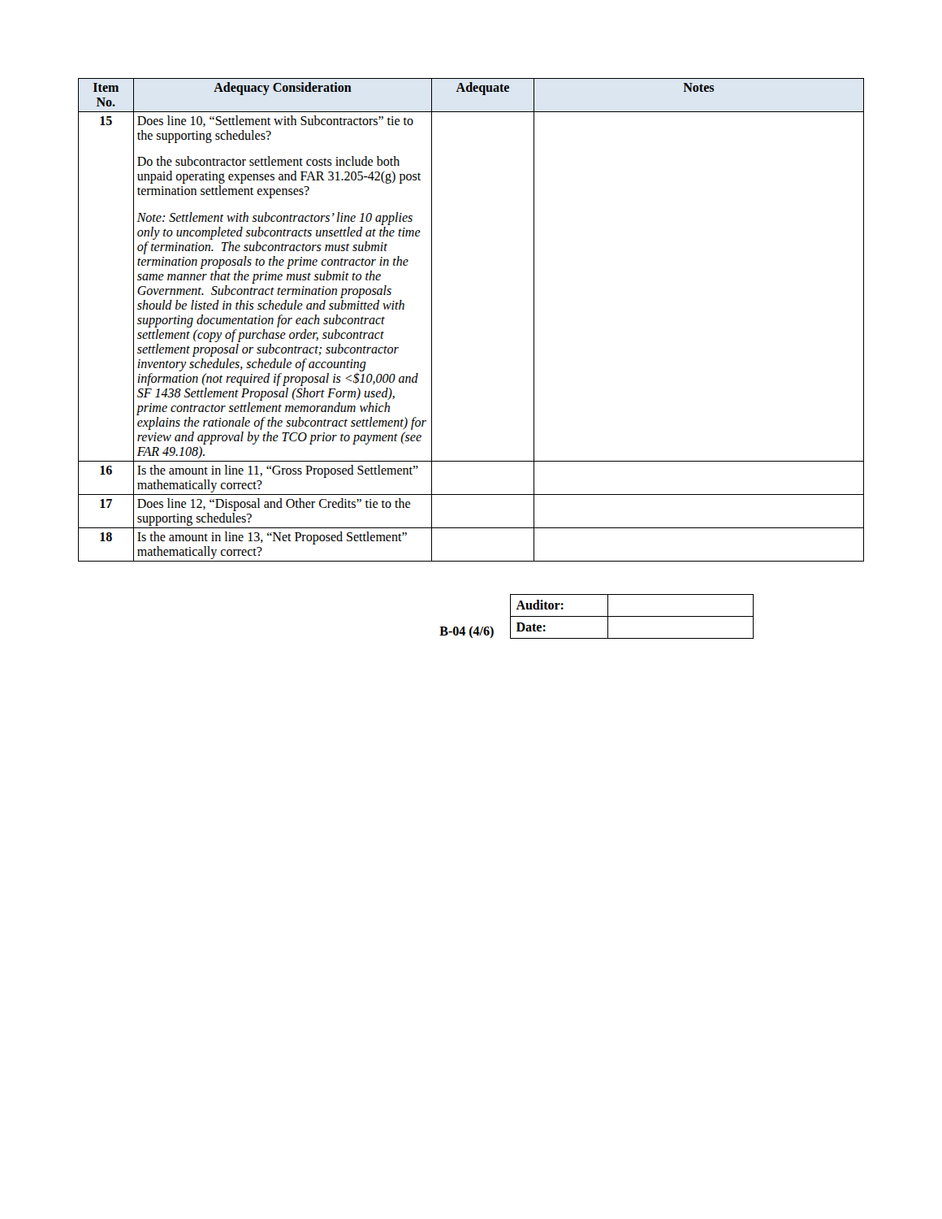| Item No. | Adequacy Consideration | Adequate | Notes |
| --- | --- | --- | --- |
| 15 | Does line 10, “Settlement with Subcontractors” tie to the supporting schedules? Do the subcontractor settlement costs include both unpaid operating expenses and FAR 31.205-42(g) post termination settlement expenses? Note: Settlement with subcontractors’ line 10 applies only to uncompleted subcontracts unsettled at the time of termination. The subcontractors must submit termination proposals to the prime contractor in the same manner that the prime must submit to the Government. Subcontract termination proposals should be listed in this schedule and submitted with supporting documentation for each subcontract settlement (copy of purchase order, subcontract settlement proposal or subcontract; subcontractor inventory schedules, schedule of accounting information (not required if proposal is <$10,000 and SF 1438 Settlement Proposal (Short Form) used), prime contractor settlement memorandum which explains the rationale of the subcontract settlement) for review and approval by the TCO prior to payment (see FAR 49.108). | | |
| 16 | Is the amount in line 11, “Gross Proposed Settlement” mathematically correct? | | |
| 17 | Does line 12, “Disposal and Other Credits” tie to the supporting schedules? | | |
| 18 | Is the amount in line 13, “Net Proposed Settlement” mathematically correct? | | |
B-04 (4/6)
| Auditor: | |
| Date: | |